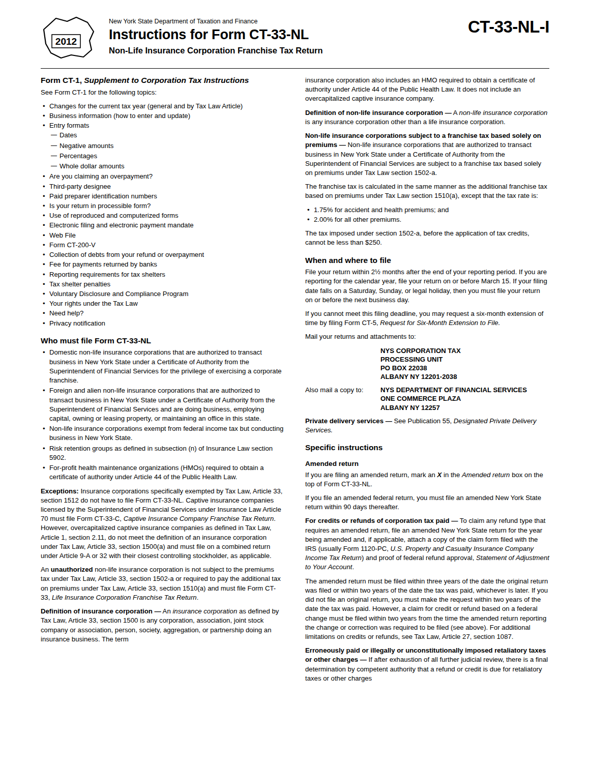2012
New York State Department of Taxation and Finance
Instructions for Form CT-33-NL
Non-Life Insurance Corporation Franchise Tax Return
CT-33-NL-I
Form CT-1, Supplement to Corporation Tax Instructions
See Form CT-1 for the following topics:
Changes for the current tax year (general and by Tax Law Article)
Business information (how to enter and update)
Entry formats
Dates
Negative amounts
Percentages
Whole dollar amounts
Are you claiming an overpayment?
Third-party designee
Paid preparer identification numbers
Is your return in processible form?
Use of reproduced and computerized forms
Electronic filing and electronic payment mandate
Web File
Form CT-200-V
Collection of debts from your refund or overpayment
Fee for payments returned by banks
Reporting requirements for tax shelters
Tax shelter penalties
Voluntary Disclosure and Compliance Program
Your rights under the Tax Law
Need help?
Privacy notification
Who must file Form CT-33-NL
Domestic non-life insurance corporations that are authorized to transact business in New York State under a Certificate of Authority from the Superintendent of Financial Services for the privilege of exercising a corporate franchise.
Foreign and alien non-life insurance corporations that are authorized to transact business in New York State under a Certificate of Authority from the Superintendent of Financial Services and are doing business, employing capital, owning or leasing property, or maintaining an office in this state.
Non-life insurance corporations exempt from federal income tax but conducting business in New York State.
Risk retention groups as defined in subsection (n) of Insurance Law section 5902.
For-profit health maintenance organizations (HMOs) required to obtain a certificate of authority under Article 44 of the Public Health Law.
Exceptions: Insurance corporations specifically exempted by Tax Law, Article 33, section 1512 do not have to file Form CT-33-NL. Captive insurance companies licensed by the Superintendent of Financial Services under Insurance Law Article 70 must file Form CT-33-C, Captive Insurance Company Franchise Tax Return. However, overcapitalized captive insurance companies as defined in Tax Law, Article 1, section 2.11, do not meet the definition of an insurance corporation under Tax Law, Article 33, section 1500(a) and must file on a combined return under Article 9-A or 32 with their closest controlling stockholder, as applicable.
An unauthorized non-life insurance corporation is not subject to the premiums tax under Tax Law, Article 33, section 1502-a or required to pay the additional tax on premiums under Tax Law, Article 33, section 1510(a) and must file Form CT-33, Life Insurance Corporation Franchise Tax Return.
Definition of insurance corporation — An insurance corporation as defined by Tax Law, Article 33, section 1500 is any corporation, association, joint stock company or association, person, society, aggregation, or partnership doing an insurance business. The term
insurance corporation also includes an HMO required to obtain a certificate of authority under Article 44 of the Public Health Law. It does not include an overcapitalized captive insurance company.
Definition of non-life insurance corporation — A non-life insurance corporation is any insurance corporation other than a life insurance corporation.
Non-life insurance corporations subject to a franchise tax based solely on premiums — Non-life insurance corporations that are authorized to transact business in New York State under a Certificate of Authority from the Superintendent of Financial Services are subject to a franchise tax based solely on premiums under Tax Law section 1502-a.
The franchise tax is calculated in the same manner as the additional franchise tax based on premiums under Tax Law section 1510(a), except that the tax rate is:
1.75% for accident and health premiums; and
2.00% for all other premiums.
The tax imposed under section 1502-a, before the application of tax credits, cannot be less than $250.
When and where to file
File your return within 2½ months after the end of your reporting period. If you are reporting for the calendar year, file your return on or before March 15. If your filing date falls on a Saturday, Sunday, or legal holiday, then you must file your return on or before the next business day.
If you cannot meet this filing deadline, you may request a six-month extension of time by filing Form CT-5, Request for Six-Month Extension to File.
Mail your returns and attachments to:
NYS CORPORATION TAX
PROCESSING UNIT
PO BOX 22038
ALBANY NY 12201-2038
Also mail a copy to:
NYS DEPARTMENT OF FINANCIAL SERVICES
ONE COMMERCE PLAZA
ALBANY NY 12257
Private delivery services — See Publication 55, Designated Private Delivery Services.
Specific instructions
Amended return
If you are filing an amended return, mark an X in the Amended return box on the top of Form CT-33-NL.
If you file an amended federal return, you must file an amended New York State return within 90 days thereafter.
For credits or refunds of corporation tax paid — To claim any refund type that requires an amended return, file an amended New York State return for the year being amended and, if applicable, attach a copy of the claim form filed with the IRS (usually Form 1120-PC, U.S. Property and Casualty Insurance Company Income Tax Return) and proof of federal refund approval, Statement of Adjustment to Your Account.
The amended return must be filed within three years of the date the original return was filed or within two years of the date the tax was paid, whichever is later. If you did not file an original return, you must make the request within two years of the date the tax was paid. However, a claim for credit or refund based on a federal change must be filed within two years from the time the amended return reporting the change or correction was required to be filed (see above). For additional limitations on credits or refunds, see Tax Law, Article 27, section 1087.
Erroneously paid or illegally or unconstitutionally imposed retaliatory taxes or other charges — If after exhaustion of all further judicial review, there is a final determination by competent authority that a refund or credit is due for retaliatory taxes or other charges